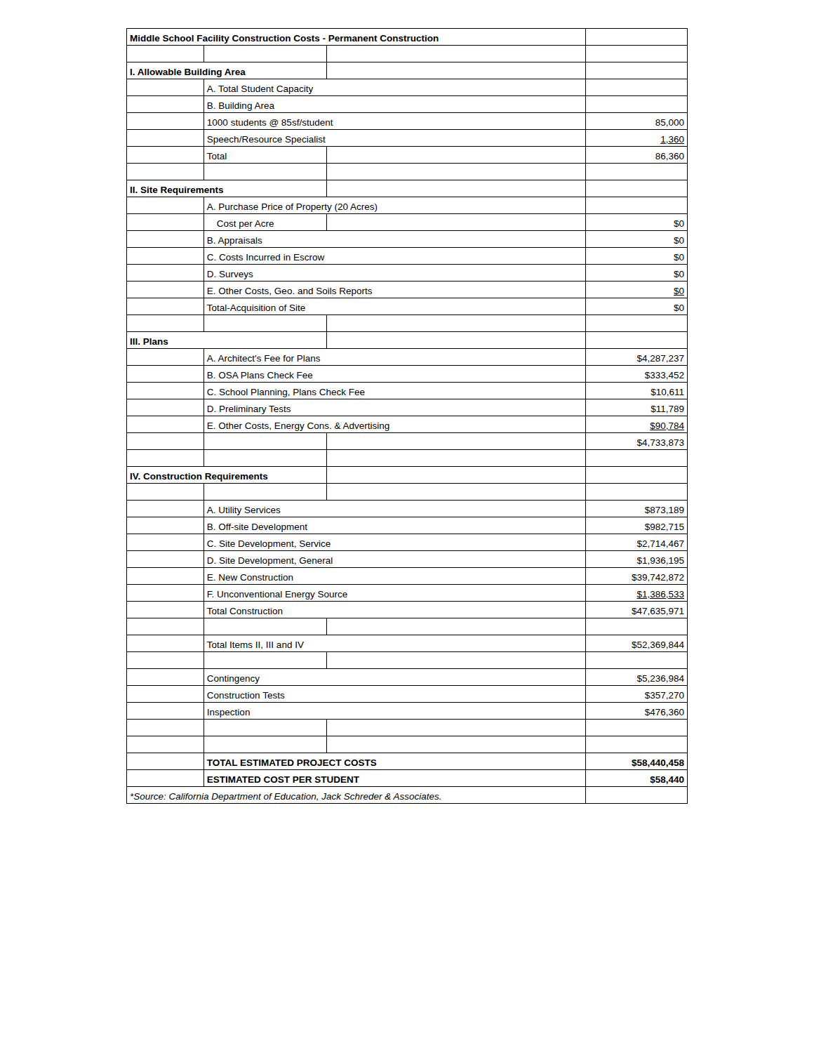| Middle School Facility Construction Costs - Permanent Construction | |
| I. Allowable Building Area | | |
| | A. Total Student Capacity | |
| | B. Building Area | |
| | 1000 students @ 85sf/student | 85,000 |
| | Speech/Resource Specialist | 1,360 |
| | Total | | 86,360 |
| II. Site Requirements | | |
| | A. Purchase Price of Property (20 Acres) | |
| | Cost per Acre | | $0 |
| | B. Appraisals | $0 |
| | C. Costs Incurred in Escrow | $0 |
| | D. Surveys | $0 |
| | E. Other Costs, Geo. and Soils Reports | $0 |
| | Total-Acquisition of Site | $0 |
| III. Plans | | |
| | A. Architect's Fee for Plans | $4,287,237 |
| | B. OSA Plans Check Fee | $333,452 |
| | C. School Planning, Plans Check Fee | $10,611 |
| | D. Preliminary Tests | $11,789 |
| | E. Other Costs, Energy Cons. & Advertising | $90,784 |
| | | | $4,733,873 |
| IV. Construction Requirements | | |
| | A. Utility Services | $873,189 |
| | B. Off-site Development | $982,715 |
| | C. Site Development, Service | $2,714,467 |
| | D. Site Development, General | $1,936,195 |
| | E. New Construction | $39,742,872 |
| | F. Unconventional Energy Source | $1,386,533 |
| | Total Construction | $47,635,971 |
| | Total Items II, III and IV | $52,369,844 |
| | Contingency | $5,236,984 |
| | Construction Tests | $357,270 |
| | Inspection | $476,360 |
| | TOTAL ESTIMATED PROJECT COSTS | $58,440,458 |
| | ESTIMATED COST PER STUDENT | $58,440 |
| *Source: California Department of Education, Jack Schreder & Associates. | |